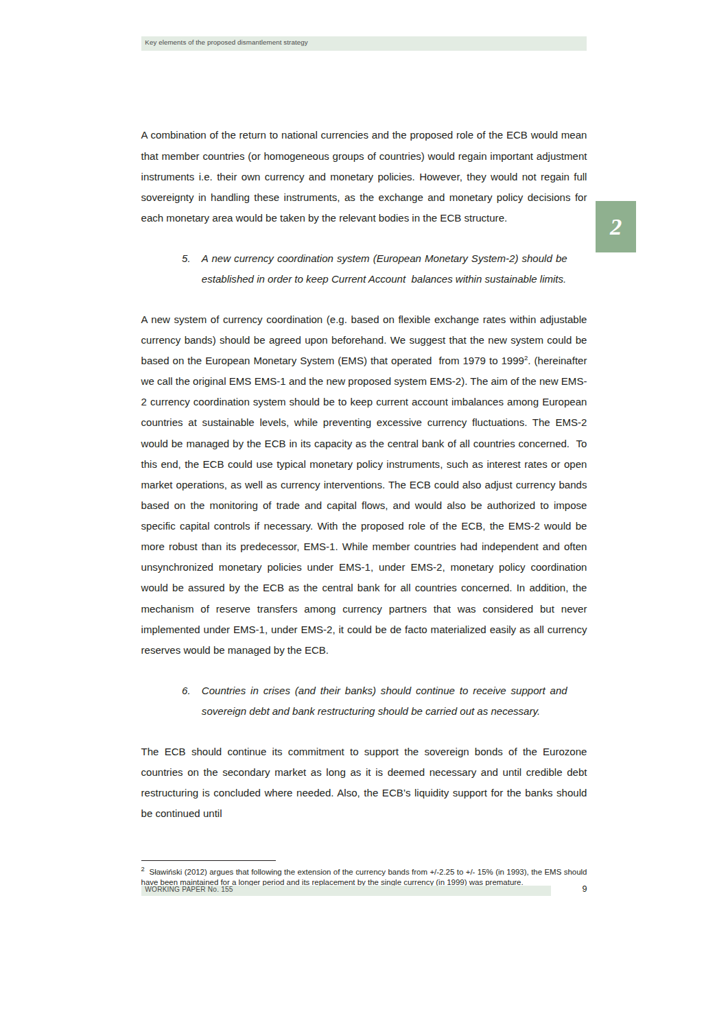Key elements of the proposed dismantlement strategy
2
A combination of the return to national currencies and the proposed role of the ECB would mean that member countries (or homogeneous groups of countries) would regain important adjustment instruments i.e. their own currency and monetary policies. However, they would not regain full sovereignty in handling these instruments, as the exchange and monetary policy decisions for each monetary area would be taken by the relevant bodies in the ECB structure.
5. A new currency coordination system (European Monetary System-2) should be established in order to keep Current Account balances within sustainable limits.
A new system of currency coordination (e.g. based on flexible exchange rates within adjustable currency bands) should be agreed upon beforehand. We suggest that the new system could be based on the European Monetary System (EMS) that operated from 1979 to 19992. (hereinafter we call the original EMS EMS-1 and the new proposed system EMS-2). The aim of the new EMS-2 currency coordination system should be to keep current account imbalances among European countries at sustainable levels, while preventing excessive currency fluctuations. The EMS-2 would be managed by the ECB in its capacity as the central bank of all countries concerned. To this end, the ECB could use typical monetary policy instruments, such as interest rates or open market operations, as well as currency interventions. The ECB could also adjust currency bands based on the monitoring of trade and capital flows, and would also be authorized to impose specific capital controls if necessary. With the proposed role of the ECB, the EMS-2 would be more robust than its predecessor, EMS-1. While member countries had independent and often unsynchronized monetary policies under EMS-1, under EMS-2, monetary policy coordination would be assured by the ECB as the central bank for all countries concerned. In addition, the mechanism of reserve transfers among currency partners that was considered but never implemented under EMS-1, under EMS-2, it could be de facto materialized easily as all currency reserves would be managed by the ECB.
6. Countries in crises (and their banks) should continue to receive support and sovereign debt and bank restructuring should be carried out as necessary.
The ECB should continue its commitment to support the sovereign bonds of the Eurozone countries on the secondary market as long as it is deemed necessary and until credible debt restructuring is concluded where needed. Also, the ECB’s liquidity support for the banks should be continued until
2 Sławiński (2012) argues that following the extension of the currency bands from +/-2.25 to +/- 15% (in 1993), the EMS should have been maintained for a longer period and its replacement by the single currency (in 1999) was premature.
WORKING PAPER No. 155
9